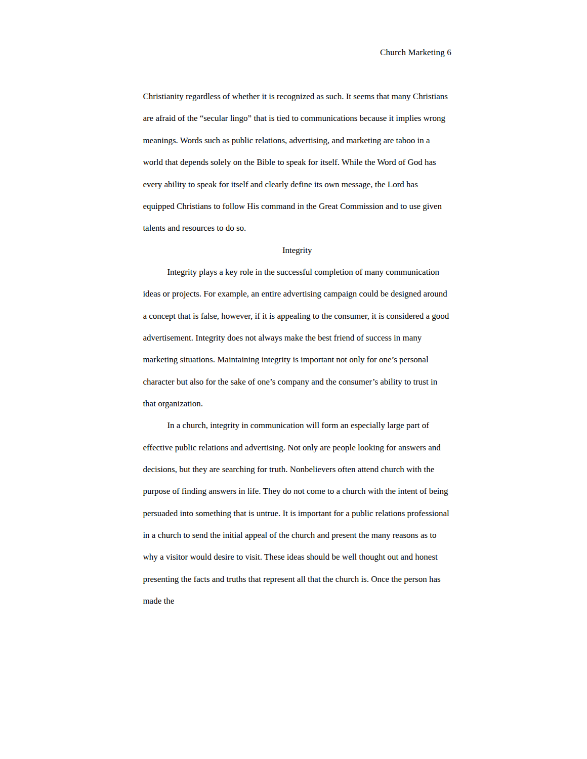Church Marketing 6
Christianity regardless of whether it is recognized as such. It seems that many Christians are afraid of the “secular lingo” that is tied to communications because it implies wrong meanings. Words such as public relations, advertising, and marketing are taboo in a world that depends solely on the Bible to speak for itself. While the Word of God has every ability to speak for itself and clearly define its own message, the Lord has equipped Christians to follow His command in the Great Commission and to use given talents and resources to do so.
Integrity
Integrity plays a key role in the successful completion of many communication ideas or projects. For example, an entire advertising campaign could be designed around a concept that is false, however, if it is appealing to the consumer, it is considered a good advertisement. Integrity does not always make the best friend of success in many marketing situations. Maintaining integrity is important not only for one’s personal character but also for the sake of one’s company and the consumer’s ability to trust in that organization.
In a church, integrity in communication will form an especially large part of effective public relations and advertising. Not only are people looking for answers and decisions, but they are searching for truth. Nonbelievers often attend church with the purpose of finding answers in life. They do not come to a church with the intent of being persuaded into something that is untrue. It is important for a public relations professional in a church to send the initial appeal of the church and present the many reasons as to why a visitor would desire to visit. These ideas should be well thought out and honest presenting the facts and truths that represent all that the church is. Once the person has made the